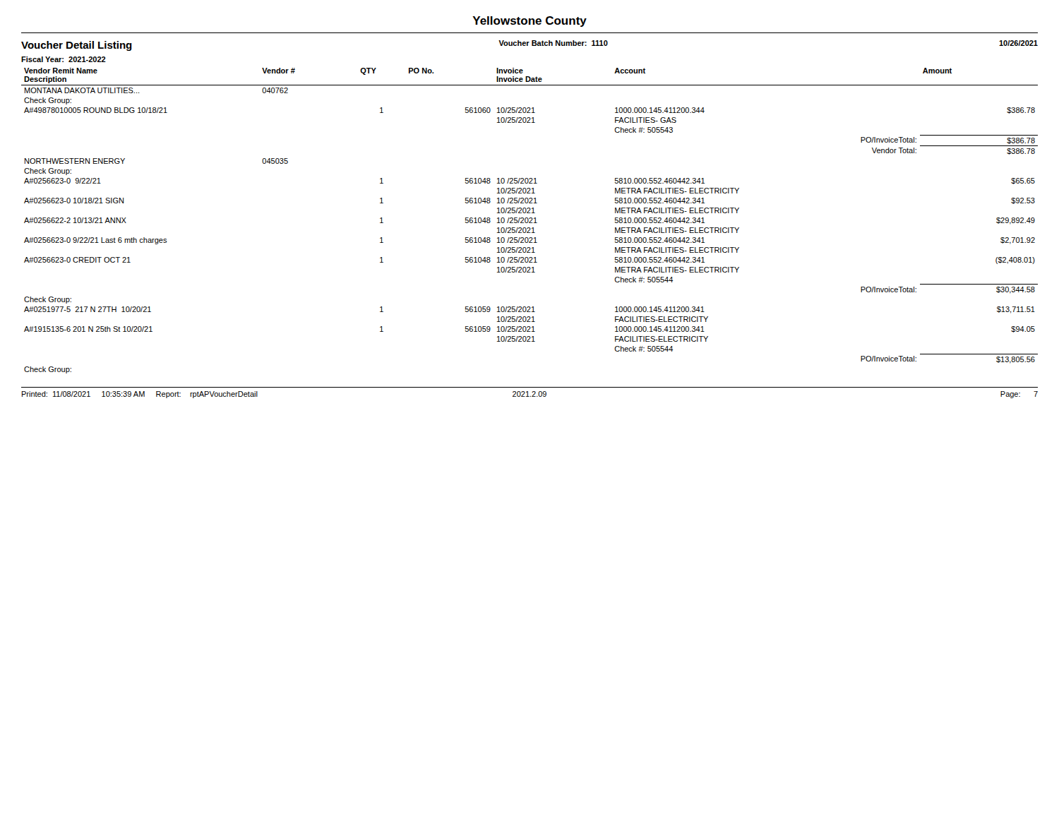Yellowstone County
Voucher Detail Listing
Voucher Batch Number: 1110
10/26/2021
Fiscal Year: 2021-2022
| Vendor Remit Name Description | Vendor # | QTY | PO No. | Invoice Invoice Date | Account | Amount |
| --- | --- | --- | --- | --- | --- | --- |
| MONTANA DAKOTA UTILITIES... | 040762 | | | | | |
| Check Group: | | | | | | |
| A#49878010005 ROUND BLDG 10/18/21 | | 1 | 561060 | 10/25/2021 | 1000.000.145.411200.344 | $386.78 |
| | | | | 10/25/2021 | FACILITIES- GAS | |
| | | | | | Check #: 505543 | |
| | | | | | PO/InvoiceTotal: | $386.78 |
| | | | | | Vendor Total: | $386.78 |
| NORTHWESTERN ENERGY | 045035 | | | | | |
| Check Group: | | | | | | |
| A#0256623-0 9/22/21 | | 1 | 561048 | 10 /25/2021 | 5810.000.552.460442.341 | $65.65 |
| | | | | 10/25/2021 | METRA FACILITIES- ELECTRICITY | |
| A#0256623-0 10/18/21 SIGN | | 1 | 561048 | 10 /25/2021 | 5810.000.552.460442.341 | $92.53 |
| | | | | 10/25/2021 | METRA FACILITIES- ELECTRICITY | |
| A#0256622-2 10/13/21 ANNX | | 1 | 561048 | 10 /25/2021 | 5810.000.552.460442.341 | $29,892.49 |
| | | | | 10/25/2021 | METRA FACILITIES- ELECTRICITY | |
| A#0256623-0 9/22/21 Last 6 mth charges | | 1 | 561048 | 10 /25/2021 | 5810.000.552.460442.341 | $2,701.92 |
| | | | | 10/25/2021 | METRA FACILITIES- ELECTRICITY | |
| A#0256623-0 CREDIT OCT 21 | | 1 | 561048 | 10 /25/2021 | 5810.000.552.460442.341 | ($2,408.01) |
| | | | | 10/25/2021 | METRA FACILITIES- ELECTRICITY | |
| | | | | | Check #: 505544 | |
| | | | | | PO/InvoiceTotal: | $30,344.58 |
| Check Group: | | | | | | |
| A#0251977-5 217 N 27TH 10/20/21 | | 1 | 561059 | 10/25/2021 | 1000.000.145.411200.341 | $13,711.51 |
| | | | | 10/25/2021 | FACILITIES-ELECTRICITY | |
| A#1915135-6 201 N 25th St 10/20/21 | | 1 | 561059 | 10/25/2021 | 1000.000.145.411200.341 | $94.05 |
| | | | | 10/25/2021 | FACILITIES-ELECTRICITY | |
| | | | | | Check #: 505544 | |
| | | | | | PO/InvoiceTotal: | $13,805.56 |
| Check Group: | | | | | | |
Printed: 11/08/2021 10:35:39 AM Report: rptAPVoucherDetail
2021.2.09
Page: 7